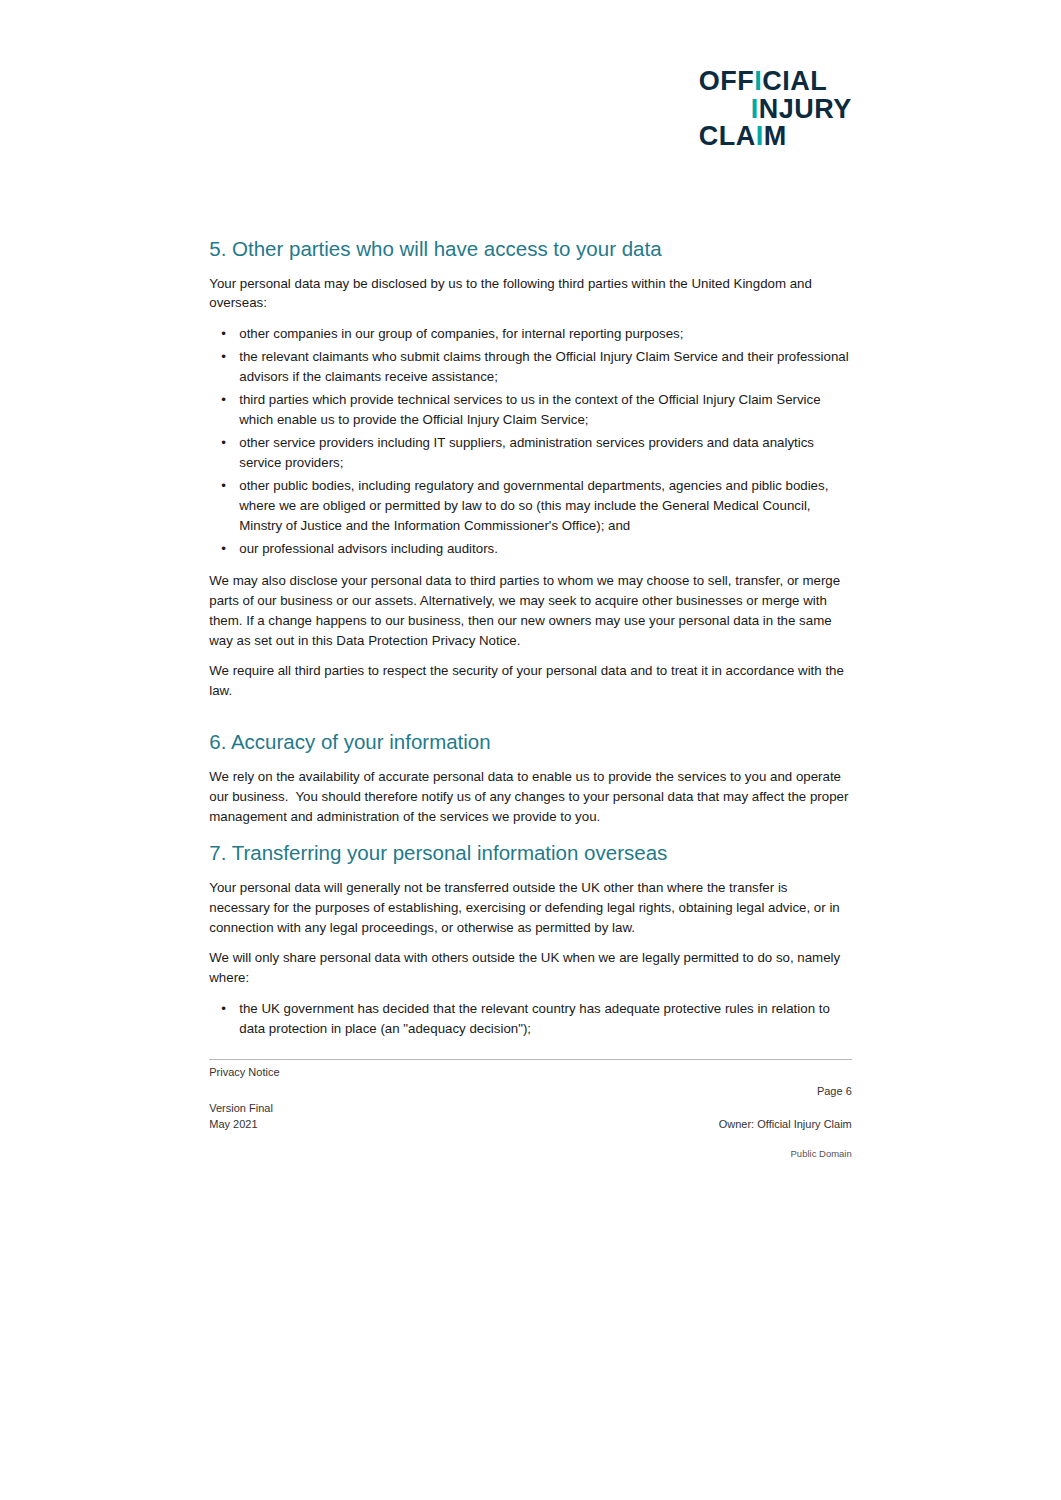OFFICIAL
INJURY
CLAIM
5. Other parties who will have access to your data
Your personal data may be disclosed by us to the following third parties within the United Kingdom and overseas:
other companies in our group of companies, for internal reporting purposes;
the relevant claimants who submit claims through the Official Injury Claim Service and their professional advisors if the claimants receive assistance;
third parties which provide technical services to us in the context of the Official Injury Claim Service which enable us to provide the Official Injury Claim Service;
other service providers including IT suppliers, administration services providers and data analytics service providers;
other public bodies, including regulatory and governmental departments, agencies and piblic bodies, where we are obliged or permitted by law to do so (this may include the General Medical Council, Minstry of Justice and the Information Commissioner's Office); and
our professional advisors including auditors.
We may also disclose your personal data to third parties to whom we may choose to sell, transfer, or merge parts of our business or our assets. Alternatively, we may seek to acquire other businesses or merge with them. If a change happens to our business, then our new owners may use your personal data in the same way as set out in this Data Protection Privacy Notice.
We require all third parties to respect the security of your personal data and to treat it in accordance with the law.
6. Accuracy of your information
We rely on the availability of accurate personal data to enable us to provide the services to you and operate our business. You should therefore notify us of any changes to your personal data that may affect the proper management and administration of the services we provide to you.
7. Transferring your personal information overseas
Your personal data will generally not be transferred outside the UK other than where the transfer is necessary for the purposes of establishing, exercising or defending legal rights, obtaining legal advice, or in connection with any legal proceedings, or otherwise as permitted by law.
We will only share personal data with others outside the UK when we are legally permitted to do so, namely where:
the UK government has decided that the relevant country has adequate protective rules in relation to data protection in place (an "adequacy decision");
Privacy Notice
Page 6
Version Final
May 2021
Owner: Official Injury Claim
Public Domain